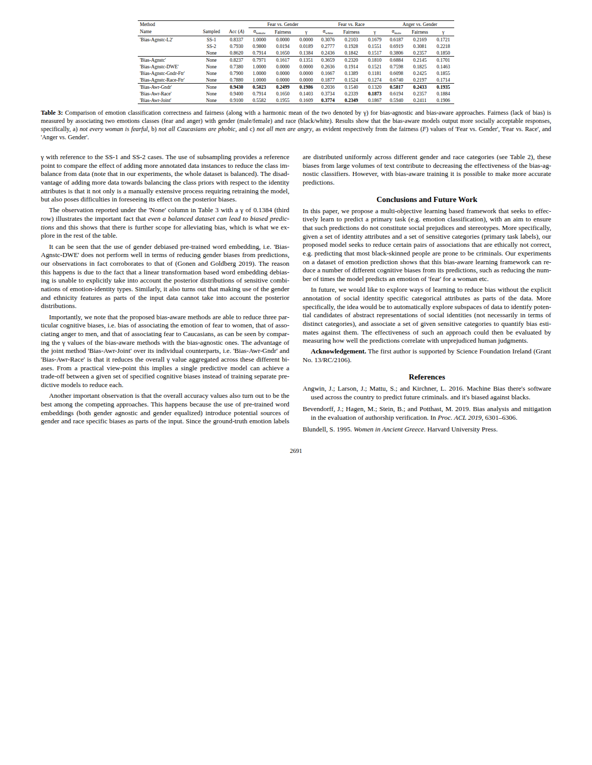| Method | Fear vs. Gender | Fear vs. Race | Anger vs. Gender |
| Name | Sampled | Acc ( A ) | α female | Fairness | γ | α white | Fairness | γ | α male | Fairness | γ |
| 'Bias-Agnstc-L2' | SS-1 | 0.8337 | 1.0000 | 0.0000 | 0.0000 | 0.3076 | 0.2103 | 0.1679 | 0.6187 | 0.2169 | 0.1721 |
| | SS-2 | 0.7930 | 0.9800 | 0.0194 | 0.0189 | 0.2777 | 0.1928 | 0.1551 | 0.6919 | 0.3081 | 0.2218 |
| | None | 0.8620 | 0.7914 | 0.1650 | 0.1384 | 0.2436 | 0.1842 | 0.1517 | 0.3806 | 0.2357 | 0.1850 |
| 'Bias-Agnstc' | None | 0.8237 | 0.7971 | 0.1617 | 0.1351 | 0.3659 | 0.2320 | 0.1810 | 0.6884 | 0.2145 | 0.1701 |
| 'Bias-Agnstc-DWE' | None | 0.7380 | 1.0000 | 0.0000 | 0.0000 | 0.2636 | 0.1914 | 0.1521 | 0.7598 | 0.1825 | 0.1463 |
| 'Bias-Agnstc-Gndr-Ftr' | None | 0.7900 | 1.0000 | 0.0000 | 0.0000 | 0.1667 | 0.1389 | 0.1181 | 0.6098 | 0.2425 | 0.1855 |
| 'Bias-Agnstc-Race-Ftr' | None | 0.7880 | 1.0000 | 0.0000 | 0.0000 | 0.1877 | 0.1524 | 0.1274 | 0.6740 | 0.2197 | 0.1714 |
| 'Bias-Awr-Gndr' | None | 0.9430 | 0.5023 | 0.2499 | 0.1986 | 0.2036 | 0.1540 | 0.1320 | 0.5817 | 0.2433 | 0.1935 |
| 'Bias-Awr-Race' | None | 0.9400 | 0.7914 | 0.1650 | 0.1403 | 0.3734 | 0.2339 | 0.1873 | 0.6194 | 0.2357 | 0.1884 |
| 'Bias-Awr-Joint' | None | 0.9100 | 0.5582 | 0.1955 | 0.1609 | 0.3774 | 0.2349 | 0.1867 | 0.5940 | 0.2411 | 0.1906 |
Table 3: Comparison of emotion classification correctness and fairness (along with a harmonic mean of the two denoted by γ) for bias-agnostic and bias-aware approaches. Fairness (lack of bias) is measured by associating two emotions classes (fear and anger) with gender (male/female) and race (black/white). Results show that the bias-aware models output more socially acceptable responses, specifically, a) not every woman is fearful, b) not all Caucasians are phobic, and c) not all men are angry, as evident respectively from the fairness (F) values of 'Fear vs. Gender', 'Fear vs. Race', and 'Anger vs. Gender'.
γ with reference to the SS-1 and SS-2 cases. The use of subsampling provides a reference point to compare the effect of adding more annotated data instances to reduce the class imbalance from data (note that in our experiments, the whole dataset is balanced). The disadvantage of adding more data towards balancing the class priors with respect to the identity attributes is that it not only is a manually extensive process requiring retraining the model, but also poses difficulties in foreseeing its effect on the posterior biases.
The observation reported under the 'None' column in Table 3 with a γ of 0.1384 (third row) illustrates the important fact that even a balanced dataset can lead to biased predictions and this shows that there is further scope for alleviating bias, which is what we explore in the rest of the table.
It can be seen that the use of gender debiased pre-trained word embedding, i.e. 'Bias-Agnstc-DWE' does not perform well in terms of reducing gender biases from predictions, our observations in fact corroborates to that of (Gonen and Goldberg 2019). The reason this happens is due to the fact that a linear transformation based word embedding debiasing is unable to explicitly take into account the posterior distributions of sensitive combinations of emotion-identity types. Similarly, it also turns out that making use of the gender and ethnicity features as parts of the input data cannot take into account the posterior distributions.
Importantly, we note that the proposed bias-aware methods are able to reduce three particular cognitive biases, i.e. bias of associating the emotion of fear to women, that of associating anger to men, and that of associating fear to Caucasians, as can be seen by comparing the γ values of the bias-aware methods with the bias-agnostic ones. The advantage of the joint method 'Bias-Awr-Joint' over its individual counterparts, i.e. 'Bias-Awr-Gndr' and 'Bias-Awr-Race' is that it reduces the overall γ value aggregated across these different biases. From a practical view-point this implies a single predictive model can achieve a trade-off between a given set of specified cognitive biases instead of training separate predictive models to reduce each.
Another important observation is that the overall accuracy values also turn out to be the best among the competing approaches. This happens because the use of pre-trained word embeddings (both gender agnostic and gender equalized) introduce potential sources of gender and race specific biases as parts of the input. Since the ground-truth emotion labels are distributed uniformly across different gender and race categories (see Table 2), these biases from large volumes of text contribute to decreasing the effectiveness of the bias-agnostic classifiers. However, with bias-aware training it is possible to make more accurate predictions.
Conclusions and Future Work
In this paper, we propose a multi-objective learning based framework that seeks to effectively learn to predict a primary task (e.g. emotion classification), with an aim to ensure that such predictions do not constitute social prejudices and stereotypes. More specifically, given a set of identity attributes and a set of sensitive categories (primary task labels), our proposed model seeks to reduce certain pairs of associations that are ethically not correct, e.g. predicting that most black-skinned people are prone to be criminals. Our experiments on a dataset of emotion prediction shows that this bias-aware learning framework can reduce a number of different cognitive biases from its predictions, such as reducing the number of times the model predicts an emotion of 'fear' for a woman etc.
In future, we would like to explore ways of learning to reduce bias without the explicit annotation of social identity specific categorical attributes as parts of the data. More specifically, the idea would be to automatically explore subspaces of data to identify potential candidates of abstract representations of social identities (not necessarily in terms of distinct categories), and associate a set of given sensitive categories to quantify bias estimates against them. The effectiveness of such an approach could then be evaluated by measuring how well the predictions correlate with unprejudiced human judgments.
Acknowledgement. The first author is supported by Science Foundation Ireland (Grant No. 13/RC/2106).
References
Angwin, J.; Larson, J.; Mattu, S.; and Kirchner, L. 2016. Machine Bias there's software used across the country to predict future criminals. and it's biased against blacks.
Bevendorff, J.; Hagen, M.; Stein, B.; and Potthast, M. 2019. Bias analysis and mitigation in the evaluation of authorship verification. In Proc. ACL 2019, 6301–6306.
Blundell, S. 1995. Women in Ancient Greece. Harvard University Press.
2691